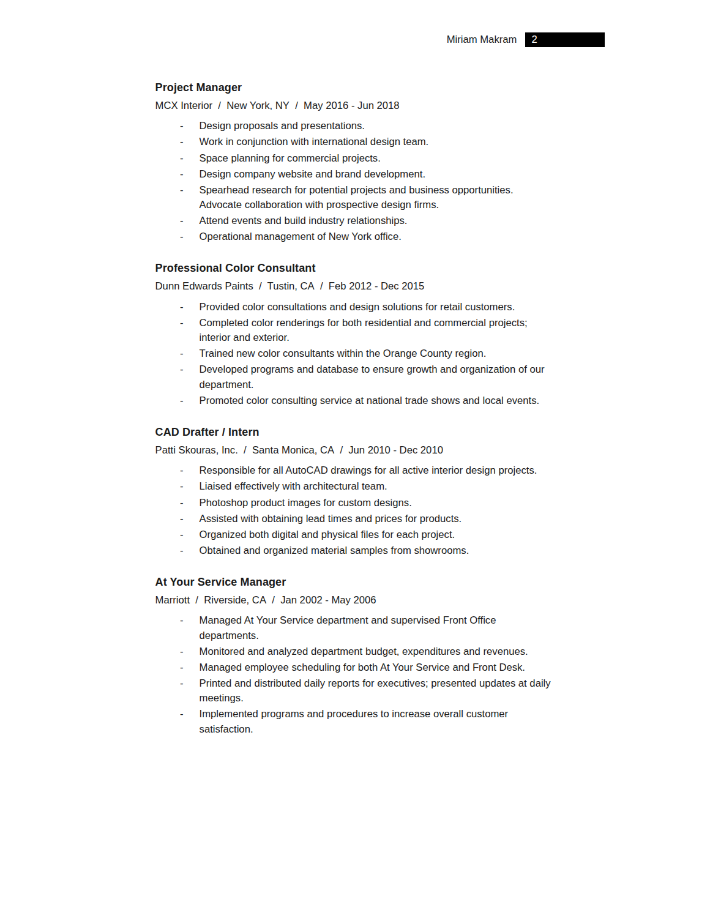Miriam Makram
2
Project Manager
MCX Interior / New York, NY / May 2016 - Jun 2018
Design proposals and presentations.
Work in conjunction with international design team.
Space planning for commercial projects.
Design company website and brand development.
Spearhead research for potential projects and business opportunities. Advocate collaboration with prospective design firms.
Attend events and build industry relationships.
Operational management of New York office.
Professional Color Consultant
Dunn Edwards Paints / Tustin, CA / Feb 2012 - Dec 2015
Provided color consultations and design solutions for retail customers.
Completed color renderings for both residential and commercial projects; interior and exterior.
Trained new color consultants within the Orange County region.
Developed programs and database to ensure growth and organization of our department.
Promoted color consulting service at national trade shows and local events.
CAD Drafter / Intern
Patti Skouras, Inc. / Santa Monica, CA / Jun 2010 - Dec 2010
Responsible for all AutoCAD drawings for all active interior design projects.
Liaised effectively with architectural team.
Photoshop product images for custom designs.
Assisted with obtaining lead times and prices for products.
Organized both digital and physical files for each project.
Obtained and organized material samples from showrooms.
At Your Service Manager
Marriott / Riverside, CA / Jan 2002 - May 2006
Managed At Your Service department and supervised Front Office departments.
Monitored and analyzed department budget, expenditures and revenues.
Managed employee scheduling for both At Your Service and Front Desk.
Printed and distributed daily reports for executives; presented updates at daily meetings.
Implemented programs and procedures to increase overall customer satisfaction.